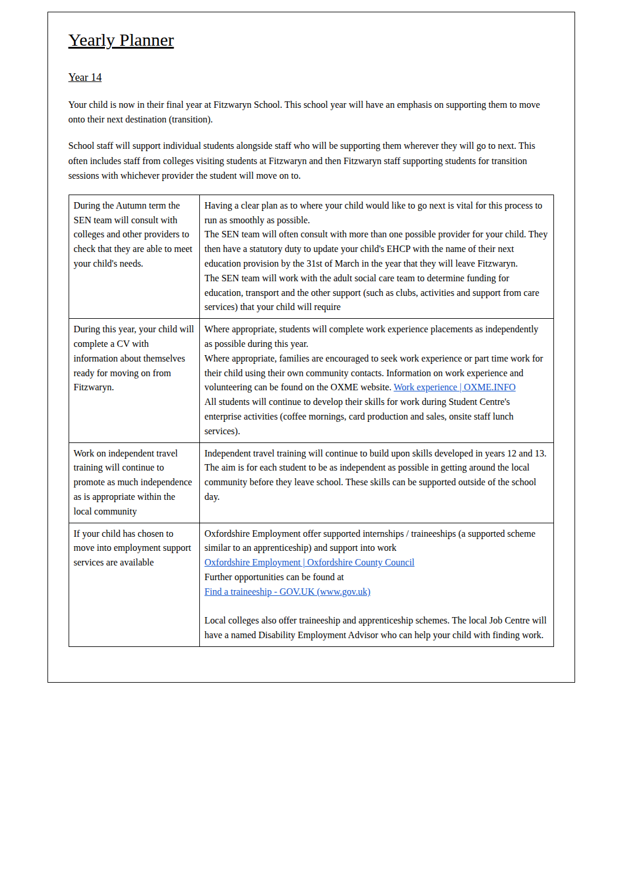Yearly Planner
Year 14
Your child is now in their final year at Fitzwaryn School. This school year will have an emphasis on supporting them to move onto their next destination (transition).
School staff will support individual students alongside staff who will be supporting them wherever they will go to next. This often includes staff from colleges visiting students at Fitzwaryn and then Fitzwaryn staff supporting students for transition sessions with whichever provider the student will move on to.
| During the Autumn term the SEN team will consult with colleges and other providers to check that they are able to meet your child's needs. | Having a clear plan as to where your child would like to go next is vital for this process to run as smoothly as possible. The SEN team will often consult with more than one possible provider for your child. They then have a statutory duty to update your child's EHCP with the name of their next education provision by the 31st of March in the year that they will leave Fitzwaryn. The SEN team will work with the adult social care team to determine funding for education, transport and the other support (such as clubs, activities and support from care services) that your child will require |
| During this year, your child will complete a CV with information about themselves ready for moving on from Fitzwaryn. | Where appropriate, students will complete work experience placements as independently as possible during this year. Where appropriate, families are encouraged to seek work experience or part time work for their child using their own community contacts. Information on work experience and volunteering can be found on the OXME website. Work experience / OXME.INFO All students will continue to develop their skills for work during Student Centre's enterprise activities (coffee mornings, card production and sales, onsite staff lunch services). |
| Work on independent travel training will continue to promote as much independence as is appropriate within the local community | Independent travel training will continue to build upon skills developed in years 12 and 13. The aim is for each student to be as independent as possible in getting around the local community before they leave school. These skills can be supported outside of the school day. |
| If your child has chosen to move into employment support services are available | Oxfordshire Employment offer supported internships / traineeships (a supported scheme similar to an apprenticeship) and support into work Oxfordshire Employment / Oxfordshire County Council Further opportunities can be found at Find a traineeship - GOV.UK (www.gov.uk) Local colleges also offer traineeship and apprenticeship schemes. The local Job Centre will have a named Disability Employment Advisor who can help your child with finding work. |